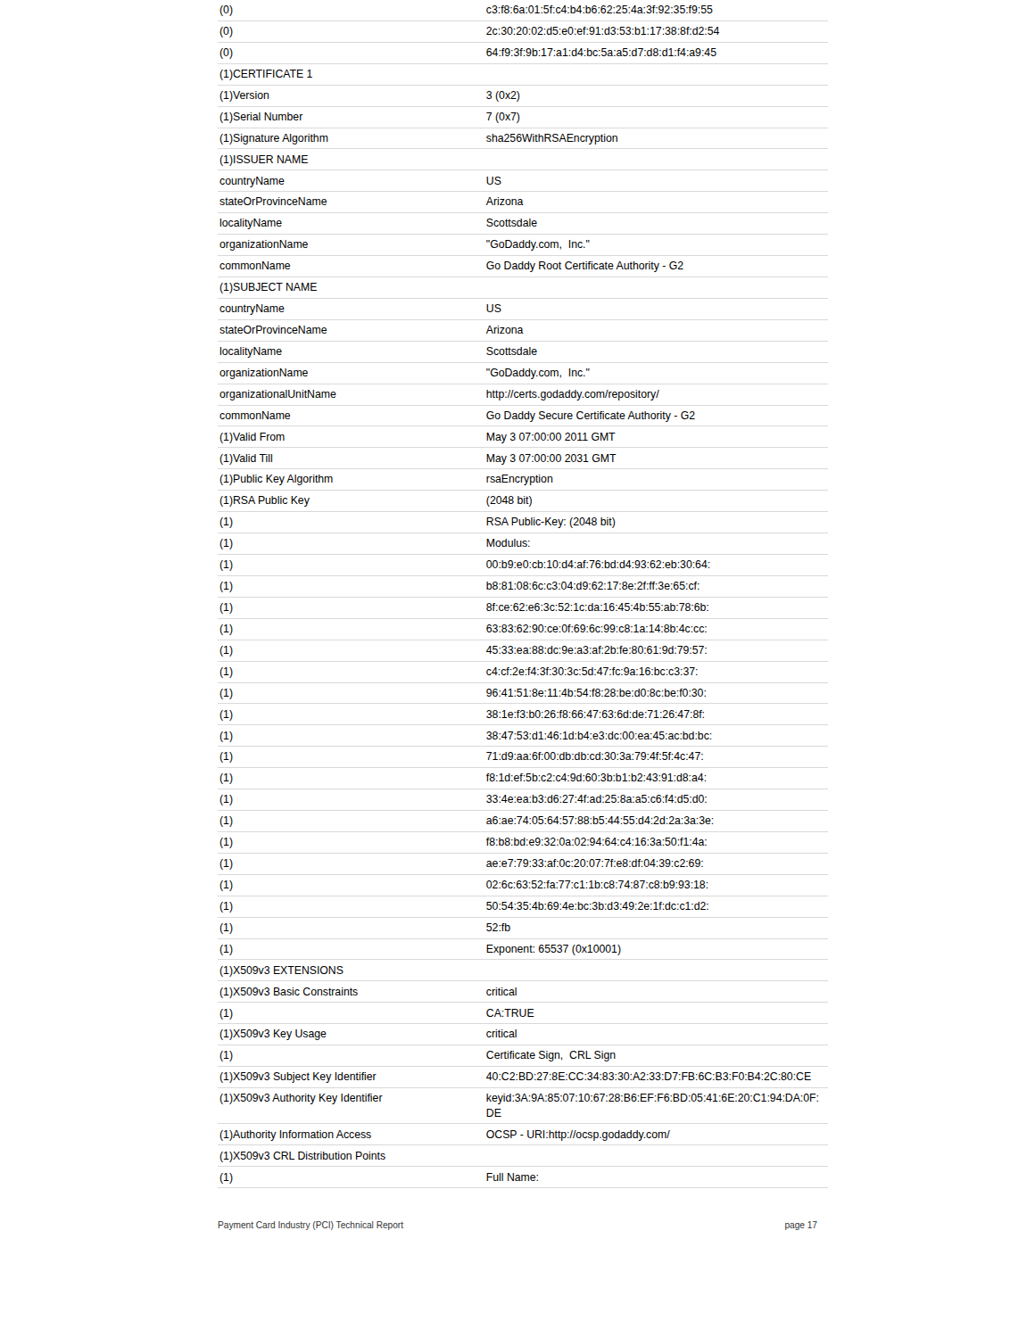| (0) | c3:f8:6a:01:5f:c4:b4:b6:62:25:4a:3f:92:35:f9:55 |
| (0) | 2c:30:20:02:d5:e0:ef:91:d3:53:b1:17:38:8f:d2:54 |
| (0) | 64:f9:3f:9b:17:a1:d4:bc:5a:a5:d7:d8:d1:f4:a9:45 |
| (1)CERTIFICATE 1 | |
| (1)Version | 3 (0x2) |
| (1)Serial Number | 7 (0x7) |
| (1)Signature Algorithm | sha256WithRSAEncryption |
| (1)ISSUER NAME | |
| countryName | US |
| stateOrProvinceName | Arizona |
| localityName | Scottsdale |
| organizationName | "GoDaddy.com, Inc." |
| commonName | Go Daddy Root Certificate Authority - G2 |
| (1)SUBJECT NAME | |
| countryName | US |
| stateOrProvinceName | Arizona |
| localityName | Scottsdale |
| organizationName | "GoDaddy.com, Inc." |
| organizationalUnitName | http://certs.godaddy.com/repository/ |
| commonName | Go Daddy Secure Certificate Authority - G2 |
| (1)Valid From | May 3 07:00:00 2011 GMT |
| (1)Valid Till | May 3 07:00:00 2031 GMT |
| (1)Public Key Algorithm | rsaEncryption |
| (1)RSA Public Key | (2048 bit) |
| (1) | RSA Public-Key: (2048 bit) |
| (1) | Modulus: |
| (1) | 00:b9:e0:cb:10:d4:af:76:bd:d4:93:62:eb:30:64: |
| (1) | b8:81:08:6c:c3:04:d9:62:17:8e:2f:ff:3e:65:cf: |
| (1) | 8f:ce:62:e6:3c:52:1c:da:16:45:4b:55:ab:78:6b: |
| (1) | 63:83:62:90:ce:0f:69:6c:99:c8:1a:14:8b:4c:cc: |
| (1) | 45:33:ea:88:dc:9e:a3:af:2b:fe:80:61:9d:79:57: |
| (1) | c4:cf:2e:f4:3f:30:3c:5d:47:fc:9a:16:bc:c3:37: |
| (1) | 96:41:51:8e:11:4b:54:f8:28:be:d0:8c:be:f0:30: |
| (1) | 38:1e:f3:b0:26:f8:66:47:63:6d:de:71:26:47:8f: |
| (1) | 38:47:53:d1:46:1d:b4:e3:dc:00:ea:45:ac:bd:bc: |
| (1) | 71:d9:aa:6f:00:db:db:cd:30:3a:79:4f:5f:4c:47: |
| (1) | f8:1d:ef:5b:c2:c4:9d:60:3b:b1:b2:43:91:d8:a4: |
| (1) | 33:4e:ea:b3:d6:27:4f:ad:25:8a:a5:c6:f4:d5:d0: |
| (1) | a6:ae:74:05:64:57:88:b5:44:55:d4:2d:2a:3a:3e: |
| (1) | f8:b8:bd:e9:32:0a:02:94:64:c4:16:3a:50:f1:4a: |
| (1) | ae:e7:79:33:af:0c:20:07:7f:e8:df:04:39:c2:69: |
| (1) | 02:6c:63:52:fa:77:c1:1b:c8:74:87:c8:b9:93:18: |
| (1) | 50:54:35:4b:69:4e:bc:3b:d3:49:2e:1f:dc:c1:d2: |
| (1) | 52:fb |
| (1) | Exponent: 65537 (0x10001) |
| (1)X509v3 EXTENSIONS | |
| (1)X509v3 Basic Constraints | critical |
| (1) | CA:TRUE |
| (1)X509v3 Key Usage | critical |
| (1) | Certificate Sign, CRL Sign |
| (1)X509v3 Subject Key Identifier | 40:C2:BD:27:8E:CC:34:83:30:A2:33:D7:FB:6C:B3:F0:B4:2C:80:CE |
| (1)X509v3 Authority Key Identifier | keyid:3A:9A:85:07:10:67:28:B6:EF:F6:BD:05:41:6E:20:C1:94:DA:0F:DE |
| (1)Authority Information Access | OCSP - URI:http://ocsp.godaddy.com/ |
| (1)X509v3 CRL Distribution Points | |
| (1) | Full Name: |
Payment Card Industry (PCI) Technical Report
page 17